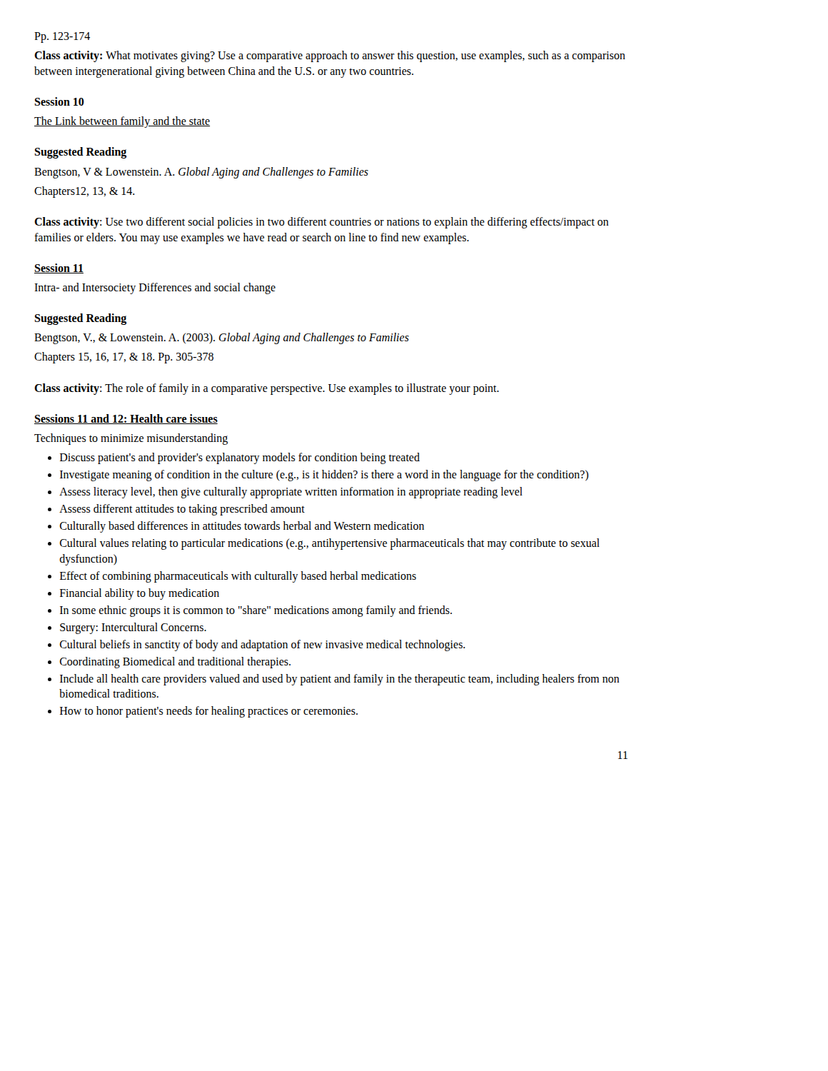Pp. 123-174
Class activity: What motivates giving? Use a comparative approach to answer this question, use examples, such as a comparison between intergenerational giving between China and the U.S. or any two countries.
Session 10
The Link between family and the state
Suggested Reading
Bengtson, V & Lowenstein. A. Global Aging and Challenges to Families
Chapters12, 13, & 14.
Class activity: Use two different social policies in two different countries or nations to explain the differing effects/impact on families or elders. You may use examples we have read or search on line to find new examples.
Session 11
Intra- and Intersociety Differences and social change
Suggested Reading
Bengtson, V., & Lowenstein. A. (2003). Global Aging and Challenges to Families
Chapters 15, 16, 17, & 18. Pp. 305-378
Class activity: The role of family in a comparative perspective. Use examples to illustrate your point.
Sessions 11 and 12: Health care issues
Techniques to minimize misunderstanding
Discuss patient's and provider's explanatory models for condition being treated
Investigate meaning of condition in the culture (e.g., is it hidden? is there a word in the language for the condition?)
Assess literacy level, then give culturally appropriate written information in appropriate reading level
Assess different attitudes to taking prescribed amount
Culturally based differences in attitudes towards herbal and Western medication
Cultural values relating to particular medications (e.g., antihypertensive pharmaceuticals that may contribute to sexual dysfunction)
Effect of combining pharmaceuticals with culturally based herbal medications
Financial ability to buy medication
In some ethnic groups it is common to "share" medications among family and friends.
Surgery: Intercultural Concerns.
Cultural beliefs in sanctity of body and adaptation of new invasive medical technologies.
Coordinating Biomedical and traditional therapies.
Include all health care providers valued and used by patient and family in the therapeutic team, including healers from non biomedical traditions.
How to honor patient's needs for healing practices or ceremonies.
11